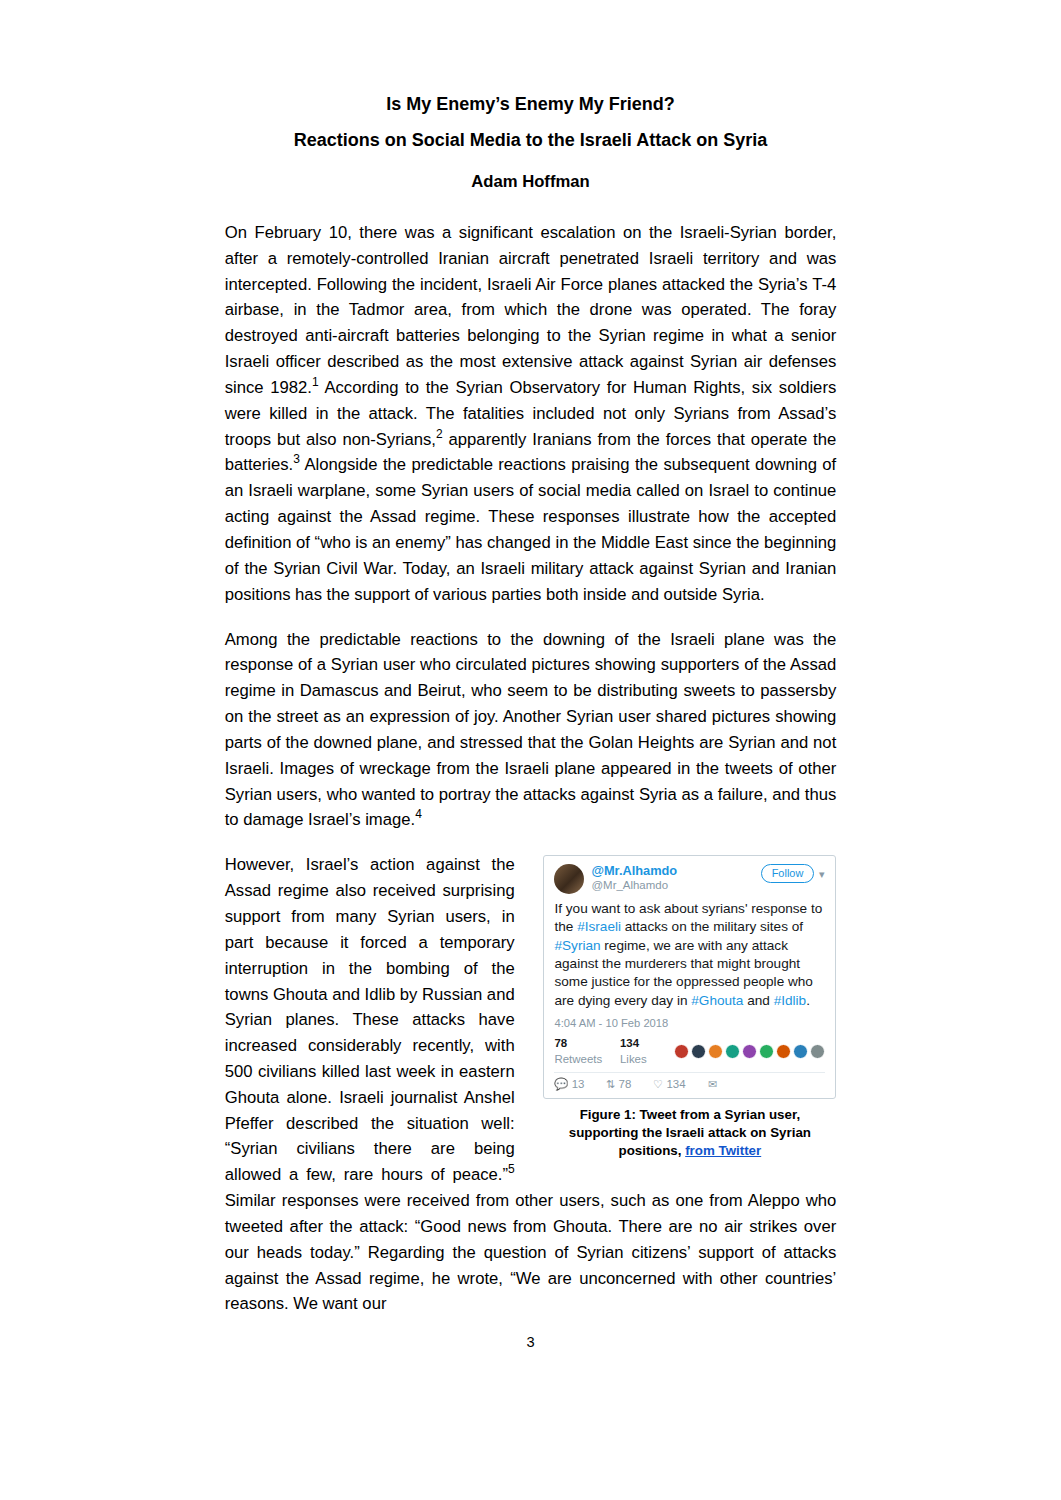Is My Enemy’s Enemy My Friend?Reactions on Social Media to the Israeli Attack on Syria
Adam Hoffman
On February 10, there was a significant escalation on the Israeli-Syrian border, after a remotely-controlled Iranian aircraft penetrated Israeli territory and was intercepted. Following the incident, Israeli Air Force planes attacked the Syria’s T-4 airbase, in the Tadmor area, from which the drone was operated. The foray destroyed anti-aircraft batteries belonging to the Syrian regime in what a senior Israeli officer described as the most extensive attack against Syrian air defenses since 1982.1 According to the Syrian Observatory for Human Rights, six soldiers were killed in the attack. The fatalities included not only Syrians from Assad’s troops but also non-Syrians,2 apparently Iranians from the forces that operate the batteries.3 Alongside the predictable reactions praising the subsequent downing of an Israeli warplane, some Syrian users of social media called on Israel to continue acting against the Assad regime. These responses illustrate how the accepted definition of “who is an enemy” has changed in the Middle East since the beginning of the Syrian Civil War. Today, an Israeli military attack against Syrian and Iranian positions has the support of various parties both inside and outside Syria.
Among the predictable reactions to the downing of the Israeli plane was the response of a Syrian user who circulated pictures showing supporters of the Assad regime in Damascus and Beirut, who seem to be distributing sweets to passersby on the street as an expression of joy. Another Syrian user shared pictures showing parts of the downed plane, and stressed that the Golan Heights are Syrian and not Israeli. Images of wreckage from the Israeli plane appeared in the tweets of other Syrian users, who wanted to portray the attacks against Syria as a failure, and thus to damage Israel’s image.4
@Mr.Alhamdo @Mr_Alhamdo
Follow
▾
If you want to ask about syrians' response to the #Israeli attacks on the military sites of #Syrian regime, we are with any attack against the murderers that might brought some justice for the oppressed people who are dying every day in #Ghouta and #Idlib.
4:04 AM - 10 Feb 2018
78 Retweets 134 Likes
💬 13 ⇅ 78 ♡ 134 ✉
Figure 1: Tweet from a Syrian user, supporting the Israeli attack on Syrian positions, from Twitter
However, Israel’s action against the Assad regime also received surprising support from many Syrian users, in part because it forced a temporary interruption in the bombing of the towns Ghouta and Idlib by Russian and Syrian planes. These attacks have increased considerably recently, with 500 civilians killed last week in eastern Ghouta alone. Israeli journalist Anshel Pfeffer described the situation well: “Syrian civilians there are being allowed a few, rare hours of peace.”5 Similar responses were received from other users, such as one from Aleppo who tweeted after the attack: “Good news from Ghouta. There are no air strikes over our heads today.” Regarding the question of Syrian citizens’ support of attacks against the Assad regime, he wrote, “We are unconcerned with other countries’ reasons. We want our
3